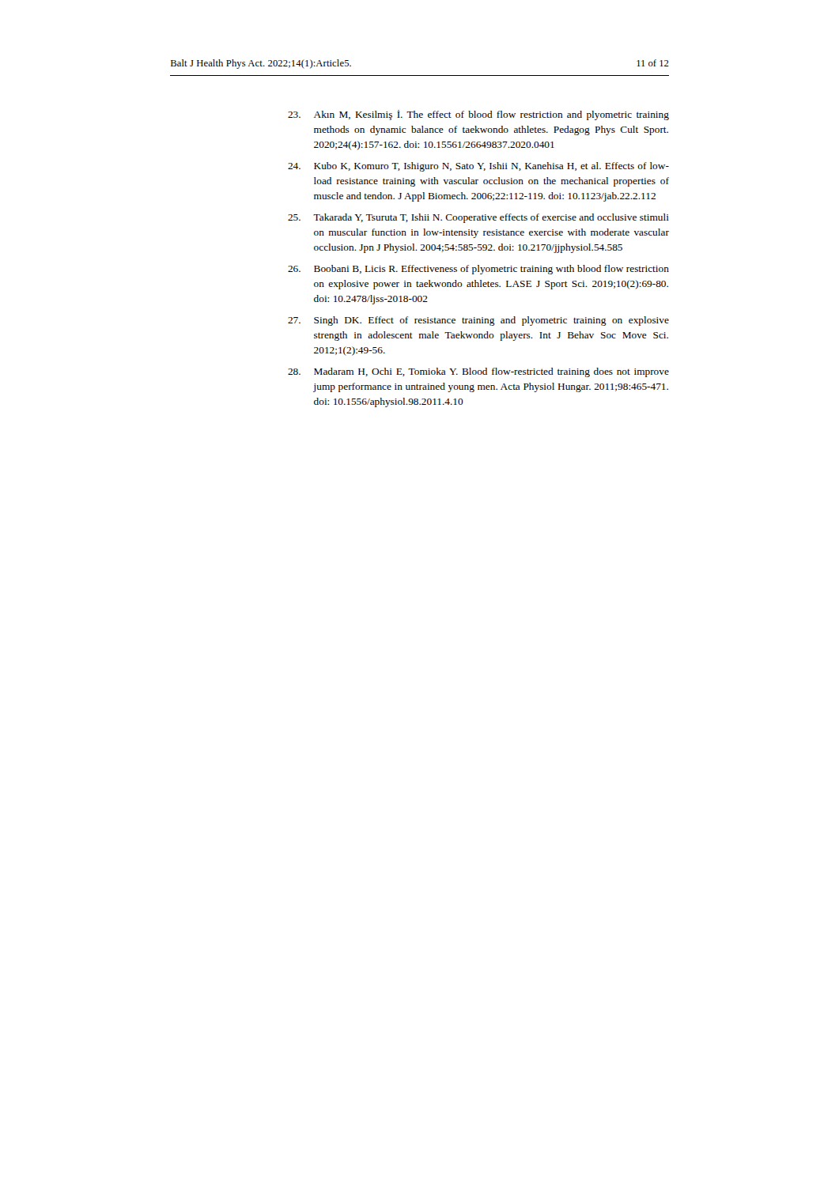Balt J Health Phys Act. 2022;14(1):Article5. 11 of 12
23. Akın M, Kesilmiş İ. The effect of blood flow restriction and plyometric training methods on dynamic balance of taekwondo athletes. Pedagog Phys Cult Sport. 2020;24(4):157-162. doi: 10.15561/26649837.2020.0401
24. Kubo K, Komuro T, Ishiguro N, Sato Y, Ishii N, Kanehisa H, et al. Effects of low-load resistance training with vascular occlusion on the mechanical properties of muscle and tendon. J Appl Biomech. 2006;22:112-119. doi: 10.1123/jab.22.2.112
25. Takarada Y, Tsuruta T, Ishii N. Cooperative effects of exercise and occlusive stimuli on muscular function in low-intensity resistance exercise with moderate vascular occlusion. Jpn J Physiol. 2004;54:585-592. doi: 10.2170/jjphysiol.54.585
26. Boobani B, Licis R. Effectiveness of plyometric training wıth blood flow restriction on explosive power in taekwondo athletes. LASE J Sport Sci. 2019;10(2):69-80. doi: 10.2478/ljss-2018-002
27. Singh DK. Effect of resistance training and plyometric training on explosive strength in adolescent male Taekwondo players. Int J Behav Soc Move Sci. 2012;1(2):49-56.
28. Madaram H, Ochi E, Tomioka Y. Blood flow-restricted training does not improve jump performance in untrained young men. Acta Physiol Hungar. 2011;98:465-471. doi: 10.1556/aphysiol.98.2011.4.10